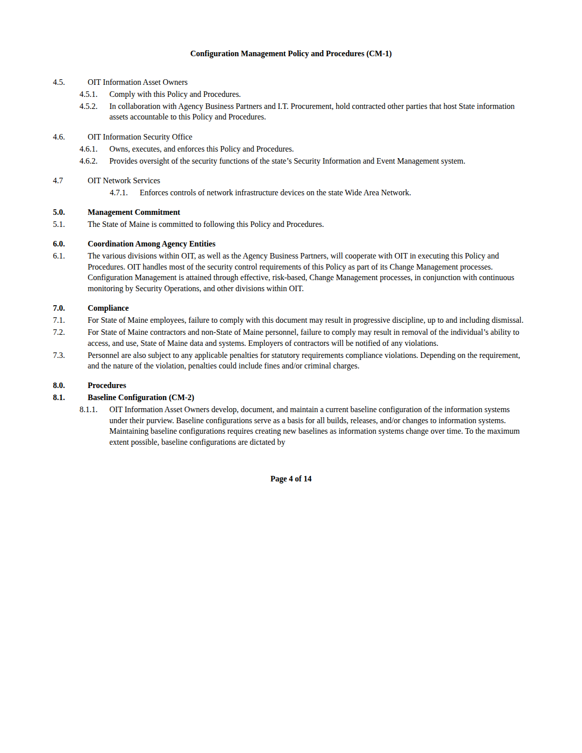Configuration Management Policy and Procedures (CM-1)
4.5. OIT Information Asset Owners
4.5.1. Comply with this Policy and Procedures.
4.5.2. In collaboration with Agency Business Partners and I.T. Procurement, hold contracted other parties that host State information assets accountable to this Policy and Procedures.
4.6. OIT Information Security Office
4.6.1. Owns, executes, and enforces this Policy and Procedures.
4.6.2. Provides oversight of the security functions of the state’s Security Information and Event Management system.
4.7 OIT Network Services
4.7.1. Enforces controls of network infrastructure devices on the state Wide Area Network.
5.0. Management Commitment
5.1. The State of Maine is committed to following this Policy and Procedures.
6.0. Coordination Among Agency Entities
6.1. The various divisions within OIT, as well as the Agency Business Partners, will cooperate with OIT in executing this Policy and Procedures. OIT handles most of the security control requirements of this Policy as part of its Change Management processes. Configuration Management is attained through effective, risk-based, Change Management processes, in conjunction with continuous monitoring by Security Operations, and other divisions within OIT.
7.0. Compliance
7.1. For State of Maine employees, failure to comply with this document may result in progressive discipline, up to and including dismissal.
7.2. For State of Maine contractors and non-State of Maine personnel, failure to comply may result in removal of the individual’s ability to access, and use, State of Maine data and systems. Employers of contractors will be notified of any violations.
7.3. Personnel are also subject to any applicable penalties for statutory requirements compliance violations. Depending on the requirement, and the nature of the violation, penalties could include fines and/or criminal charges.
8.0. Procedures
8.1. Baseline Configuration (CM-2)
8.1.1. OIT Information Asset Owners develop, document, and maintain a current baseline configuration of the information systems under their purview. Baseline configurations serve as a basis for all builds, releases, and/or changes to information systems. Maintaining baseline configurations requires creating new baselines as information systems change over time. To the maximum extent possible, baseline configurations are dictated by
Page 4 of 14